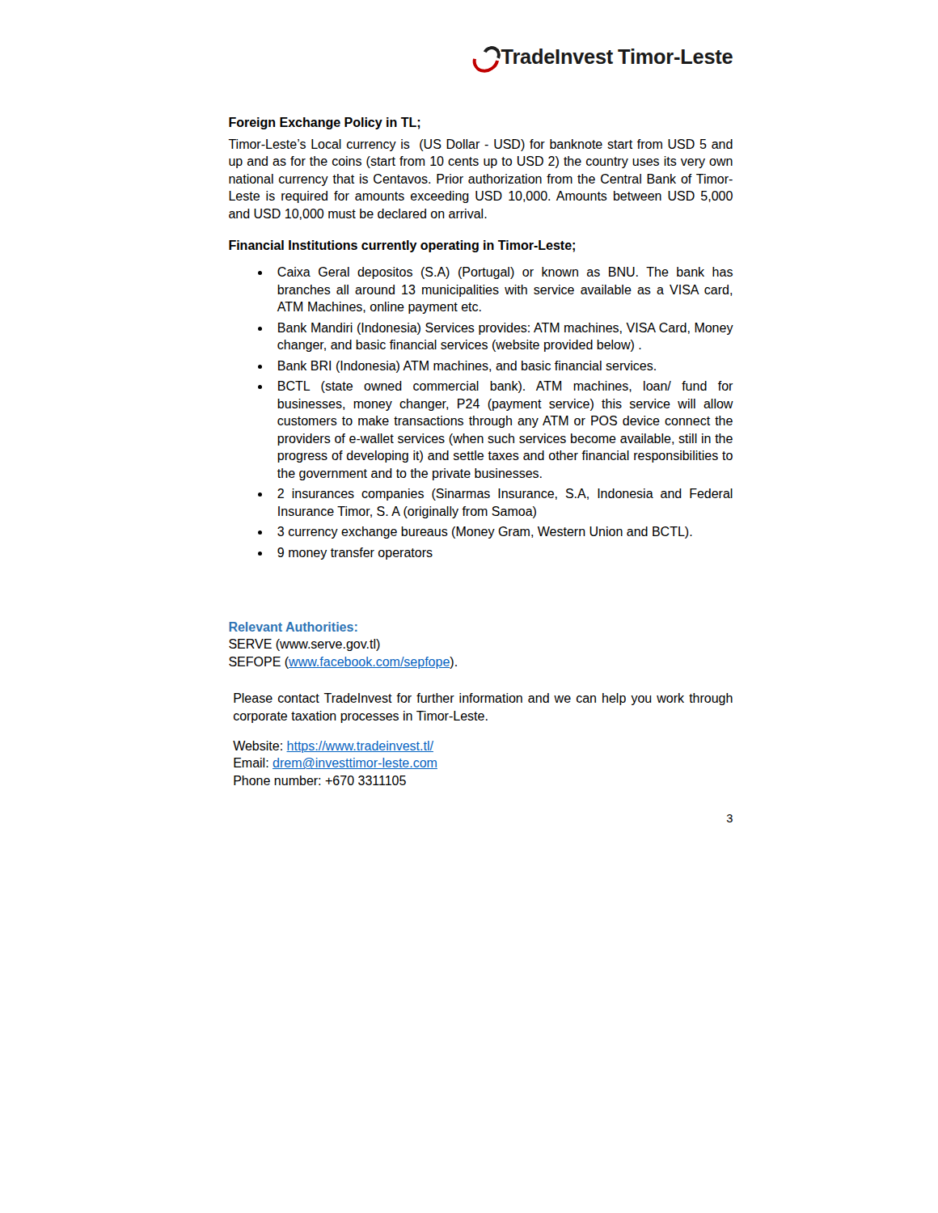TradeInvest Timor-Leste
Foreign Exchange Policy in TL;
Timor-Leste’s Local currency is (US Dollar - USD) for banknote start from USD 5 and up and as for the coins (start from 10 cents up to USD 2) the country uses its very own national currency that is Centavos. Prior authorization from the Central Bank of Timor-Leste is required for amounts exceeding USD 10,000. Amounts between USD 5,000 and USD 10,000 must be declared on arrival.
Financial Institutions currently operating in Timor-Leste;
Caixa Geral depositos (S.A) (Portugal) or known as BNU. The bank has branches all around 13 municipalities with service available as a VISA card, ATM Machines, online payment etc.
Bank Mandiri (Indonesia) Services provides: ATM machines, VISA Card, Money changer, and basic financial services (website provided below) .
Bank BRI (Indonesia) ATM machines, and basic financial services.
BCTL (state owned commercial bank). ATM machines, loan/ fund for businesses, money changer, P24 (payment service) this service will allow customers to make transactions through any ATM or POS device connect the providers of e-wallet services (when such services become available, still in the progress of developing it) and settle taxes and other financial responsibilities to the government and to the private businesses.
2 insurances companies (Sinarmas Insurance, S.A, Indonesia and Federal Insurance Timor, S. A (originally from Samoa)
3 currency exchange bureaus (Money Gram, Western Union and BCTL).
9 money transfer operators
Relevant Authorities:
SERVE (www.serve.gov.tl)
SEFOPE (www.facebook.com/sepfope).
Please contact TradeInvest for further information and we can help you work through corporate taxation processes in Timor-Leste.
Website: https://www.tradeinvest.tl/
Email: drem@investtimor-leste.com
Phone number: +670 3311105
3